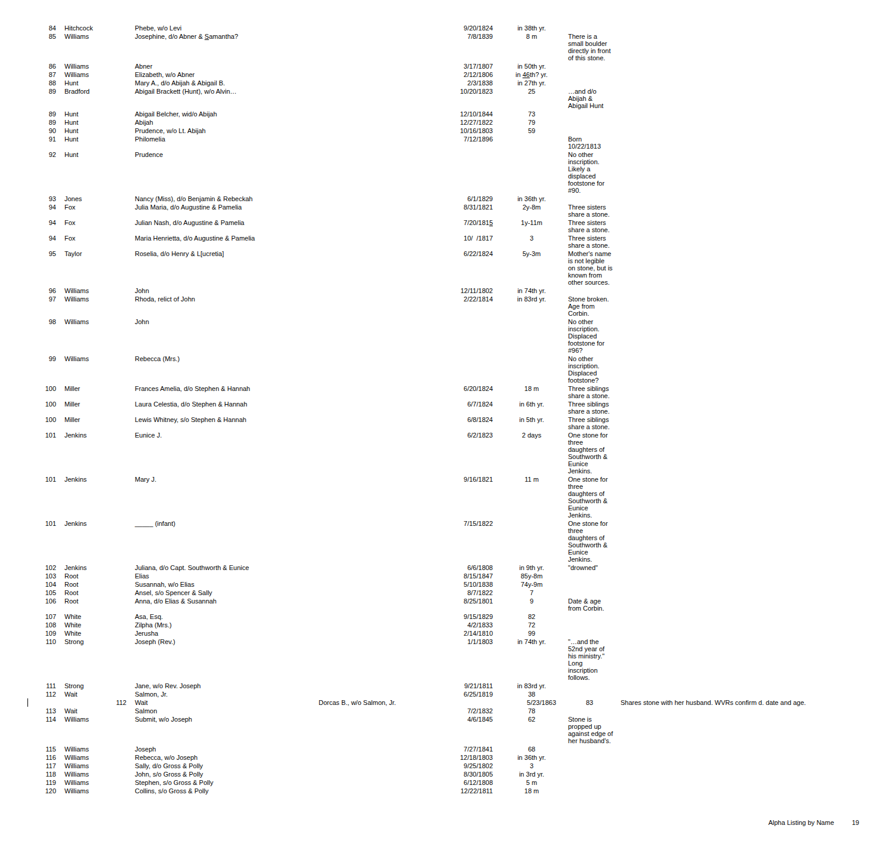| 84 | Hitchcock | Phebe, w/o Levi | 9/20/1824 | in 38th yr. | |
| 85 | Williams | Josephine, d/o Abner & S amantha? | 7/8/1839 | 8 m | There is a small boulder directly in front of this stone. |
| 86 | Williams | Abner | 3/17/1807 | in 50th yr. | |
| 87 | Williams | Elizabeth, w/o Abner | 2/12/1806 | in 46 th? yr. | |
| 88 | Hunt | Mary A., d/o Abijah & Abigail B. | 2/3/1838 | in 27th yr. | |
| 89 | Bradford | Abigail Brackett (Hunt), w/o Alvin… | 10/20/1823 | 25 | …and d/o Abijah & Abigail Hunt |
| 89 | Hunt | Abigail Belcher, wid/o Abijah | 12/10/1844 | 73 | |
| 89 | Hunt | Abijah | 12/27/1822 | 79 | |
| 90 | Hunt | Prudence, w/o Lt. Abijah | 10/16/1803 | 59 | |
| 91 | Hunt | Philomelia | 7/12/1896 | | Born 10/22/1813 |
| 92 | Hunt | Prudence | | | No other inscription. Likely a displaced footstone for #90. |
| 93 | Jones | Nancy (Miss), d/o Benjamin & Rebeckah | 6/1/1829 | in 36th yr. | |
| 94 | Fox | Julia Maria, d/o Augustine & Pamelia | 8/31/1821 | 2y-8m | Three sisters share a stone. |
| 94 | Fox | Julian Nash, d/o Augustine & Pamelia | 7/20/181 5 | 1y-11m | Three sisters share a stone. |
| 94 | Fox | Maria Henrietta, d/o Augustine & Pamelia | 10/ /1817 | 3 | Three sisters share a stone. |
| 95 | Taylor | Roselia, d/o Henry & L[ucretia] | 6/22/1824 | 5y-3m | Mother's name is not legible on stone, but is known from other sources. |
| 96 | Williams | John | 12/11/1802 | in 74th yr. | |
| 97 | Williams | Rhoda, relict of John | 2/22/1814 | in 83rd yr. | Stone broken. Age from Corbin. |
| 98 | Williams | John | | | No other inscription. Displaced footstone for #96? |
| 99 | Williams | Rebecca (Mrs.) | | | No other inscription. Displaced footstone? |
| 100 | Miller | Frances Amelia, d/o Stephen & Hannah | 6/20/1824 | 18 m | Three siblings share a stone. |
| 100 | Miller | Laura Celestia, d/o Stephen & Hannah | 6/7/1824 | in 6th yr. | Three siblings share a stone. |
| 100 | Miller | Lewis Whitney, s/o Stephen & Hannah | 6/8/1824 | in 5th yr. | Three siblings share a stone. |
| 101 | Jenkins | Eunice J. | 6/2/1823 | 2 days | One stone for three daughters of Southworth & Eunice Jenkins. |
| 101 | Jenkins | Mary J. | 9/16/1821 | 11 m | One stone for three daughters of Southworth & Eunice Jenkins. |
| 101 | Jenkins | _____ (infant) | 7/15/1822 | | One stone for three daughters of Southworth & Eunice Jenkins. |
| 102 | Jenkins | Juliana, d/o Capt. Southworth & Eunice | 6/6/1808 | in 9th yr. | "drowned" |
| 103 | Root | Elias | 8/15/1847 | 85y-8m | |
| 104 | Root | Susannah, w/o Elias | 5/10/1838 | 74y-9m | |
| 105 | Root | Ansel, s/o Spencer & Sally | 8/7/1822 | 7 | |
| 106 | Root | Anna, d/o Elias & Susannah | 8/25/1801 | 9 | Date & age from Corbin. |
| 107 | White | Asa, Esq. | 9/15/1829 | 82 | |
| 108 | White | Zilpha (Mrs.) | 4/2/1833 | 72 | |
| 109 | White | Jerusha | 2/14/1810 | 99 | |
| 110 | Strong | Joseph (Rev.) | 1/1/1803 | in 74th yr. | "…and the 52nd year of his ministry." Long inscription follows. |
| 111 | Strong | Jane, w/o Rev. Joseph | 9/21/1811 | in 83rd yr. | |
| 112 | Wait | Salmon, Jr. | 6/25/1819 | 38 | |
| 112 | Wait | Dorcas B., w/o Salmon, Jr. | 5/23/1863 | 83 | Shares stone with her husband. WVRs confirm d. date and age. |
| 113 | Wait | Salmon | 7/2/1832 | 78 | |
| 114 | Williams | Submit, w/o Joseph | 4/6/1845 | 62 | Stone is propped up against edge of her husband's. |
| 115 | Williams | Joseph | 7/27/1841 | 68 | |
| 116 | Williams | Rebecca, w/o Joseph | 12/18/1803 | in 36th yr. | |
| 117 | Williams | Sally, d/o Gross & Polly | 9/25/1802 | 3 | |
| 118 | Williams | John, s/o Gross & Polly | 8/30/1805 | in 3rd yr. | |
| 119 | Williams | Stephen, s/o Gross & Polly | 6/12/1808 | 5 m | |
| 120 | Williams | Collins, s/o Gross & Polly | 12/22/1811 | 18 m | |
Alpha Listing by Name19